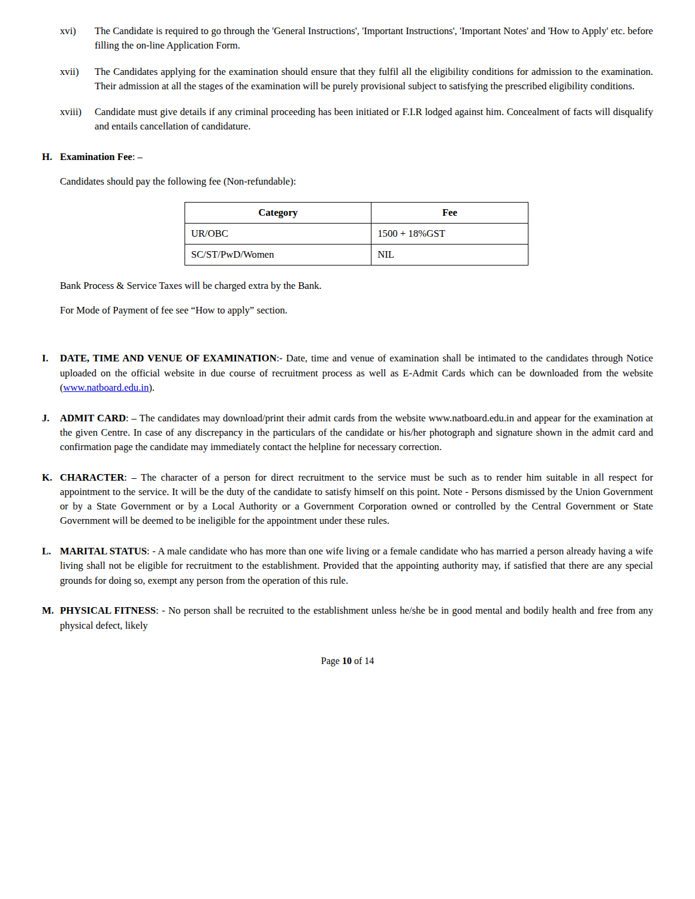xvi) The Candidate is required to go through the 'General Instructions', 'Important Instructions', 'Important Notes' and 'How to Apply' etc. before filling the on-line Application Form.
xvii) The Candidates applying for the examination should ensure that they fulfil all the eligibility conditions for admission to the examination. Their admission at all the stages of the examination will be purely provisional subject to satisfying the prescribed eligibility conditions.
xviii) Candidate must give details if any criminal proceeding has been initiated or F.I.R lodged against him. Concealment of facts will disqualify and entails cancellation of candidature.
H.
Examination Fee: –
Candidates should pay the following fee (Non-refundable):
| Category | Fee |
| --- | --- |
| UR/OBC | 1500 + 18%GST |
| SC/ST/PwD/Women | NIL |
Bank Process & Service Taxes will be charged extra by the Bank.
For Mode of Payment of fee see “How to apply” section.
I.
DATE, TIME AND VENUE OF EXAMINATION:- Date, time and venue of examination shall be intimated to the candidates through Notice uploaded on the official website in due course of recruitment process as well as E-Admit Cards which can be downloaded from the website (www.natboard.edu.in).
J.
ADMIT CARD: – The candidates may download/print their admit cards from the website www.natboard.edu.in and appear for the examination at the given Centre. In case of any discrepancy in the particulars of the candidate or his/her photograph and signature shown in the admit card and confirmation page the candidate may immediately contact the helpline for necessary correction.
K.
CHARACTER: – The character of a person for direct recruitment to the service must be such as to render him suitable in all respect for appointment to the service. It will be the duty of the candidate to satisfy himself on this point. Note - Persons dismissed by the Union Government or by a State Government or by a Local Authority or a Government Corporation owned or controlled by the Central Government or State Government will be deemed to be ineligible for the appointment under these rules.
L.
MARITAL STATUS: - A male candidate who has more than one wife living or a female candidate who has married a person already having a wife living shall not be eligible for recruitment to the establishment. Provided that the appointing authority may, if satisfied that there are any special grounds for doing so, exempt any person from the operation of this rule.
M.
PHYSICAL FITNESS: - No person shall be recruited to the establishment unless he/she be in good mental and bodily health and free from any physical defect, likely
Page 10 of 14